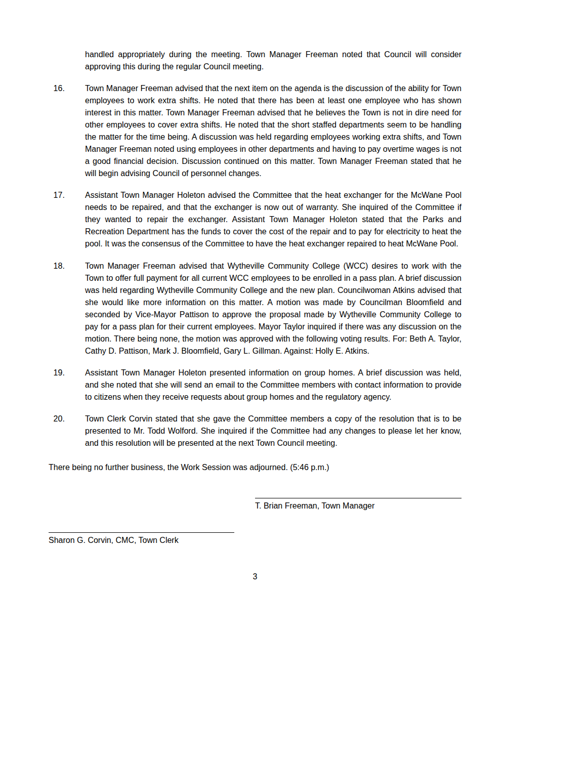handled appropriately during the meeting. Town Manager Freeman noted that Council will consider approving this during the regular Council meeting.
16.
Town Manager Freeman advised that the next item on the agenda is the discussion of the ability for Town employees to work extra shifts. He noted that there has been at least one employee who has shown interest in this matter. Town Manager Freeman advised that he believes the Town is not in dire need for other employees to cover extra shifts. He noted that the short staffed departments seem to be handling the matter for the time being. A discussion was held regarding employees working extra shifts, and Town Manager Freeman noted using employees in other departments and having to pay overtime wages is not a good financial decision. Discussion continued on this matter. Town Manager Freeman stated that he will begin advising Council of personnel changes.
17.
Assistant Town Manager Holeton advised the Committee that the heat exchanger for the McWane Pool needs to be repaired, and that the exchanger is now out of warranty. She inquired of the Committee if they wanted to repair the exchanger. Assistant Town Manager Holeton stated that the Parks and Recreation Department has the funds to cover the cost of the repair and to pay for electricity to heat the pool. It was the consensus of the Committee to have the heat exchanger repaired to heat McWane Pool.
18.
Town Manager Freeman advised that Wytheville Community College (WCC) desires to work with the Town to offer full payment for all current WCC employees to be enrolled in a pass plan. A brief discussion was held regarding Wytheville Community College and the new plan. Councilwoman Atkins advised that she would like more information on this matter. A motion was made by Councilman Bloomfield and seconded by Vice-Mayor Pattison to approve the proposal made by Wytheville Community College to pay for a pass plan for their current employees. Mayor Taylor inquired if there was any discussion on the motion. There being none, the motion was approved with the following voting results. For: Beth A. Taylor, Cathy D. Pattison, Mark J. Bloomfield, Gary L. Gillman. Against: Holly E. Atkins.
19.
Assistant Town Manager Holeton presented information on group homes. A brief discussion was held, and she noted that she will send an email to the Committee members with contact information to provide to citizens when they receive requests about group homes and the regulatory agency.
20.
Town Clerk Corvin stated that she gave the Committee members a copy of the resolution that is to be presented to Mr. Todd Wolford. She inquired if the Committee had any changes to please let her know, and this resolution will be presented at the next Town Council meeting.
There being no further business, the Work Session was adjourned. (5:46 p.m.)
T. Brian Freeman, Town Manager
Sharon G. Corvin, CMC, Town Clerk
3